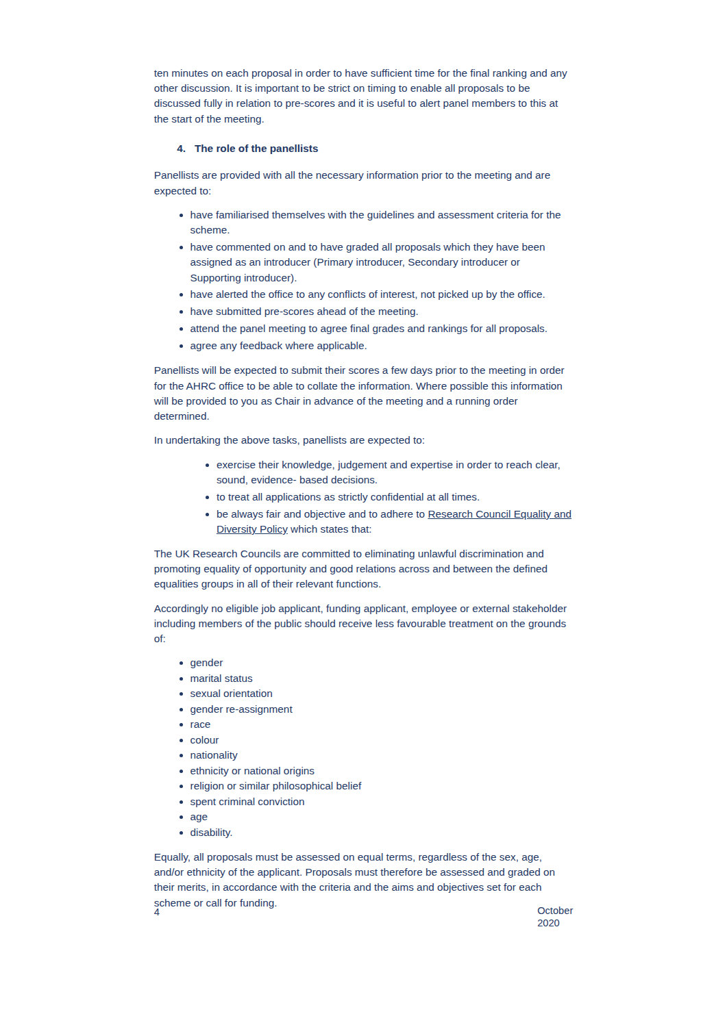ten minutes on each proposal in order to have sufficient time for the final ranking and any other discussion. It is important to be strict on timing to enable all proposals to be discussed fully in relation to pre-scores and it is useful to alert panel members to this at the start of the meeting.
4. The role of the panellists
Panellists are provided with all the necessary information prior to the meeting and are expected to:
have familiarised themselves with the guidelines and assessment criteria for the scheme.
have commented on and to have graded all proposals which they have been assigned as an introducer (Primary introducer, Secondary introducer or Supporting introducer).
have alerted the office to any conflicts of interest, not picked up by the office.
have submitted pre-scores ahead of the meeting.
attend the panel meeting to agree final grades and rankings for all proposals.
agree any feedback where applicable.
Panellists will be expected to submit their scores a few days prior to the meeting in order for the AHRC office to be able to collate the information. Where possible this information will be provided to you as Chair in advance of the meeting and a running order determined.
In undertaking the above tasks, panellists are expected to:
exercise their knowledge, judgement and expertise in order to reach clear, sound, evidence- based decisions.
to treat all applications as strictly confidential at all times.
be always fair and objective and to adhere to Research Council Equality and Diversity Policy which states that:
The UK Research Councils are committed to eliminating unlawful discrimination and promoting equality of opportunity and good relations across and between the defined equalities groups in all of their relevant functions.
Accordingly no eligible job applicant, funding applicant, employee or external stakeholder including members of the public should receive less favourable treatment on the grounds of:
gender
marital status
sexual orientation
gender re-assignment
race
colour
nationality
ethnicity or national origins
religion or similar philosophical belief
spent criminal conviction
age
disability.
Equally, all proposals must be assessed on equal terms, regardless of the sex, age, and/or ethnicity of the applicant. Proposals must therefore be assessed and graded on their merits, in accordance with the criteria and the aims and objectives set for each scheme or call for funding.
4
October
2020